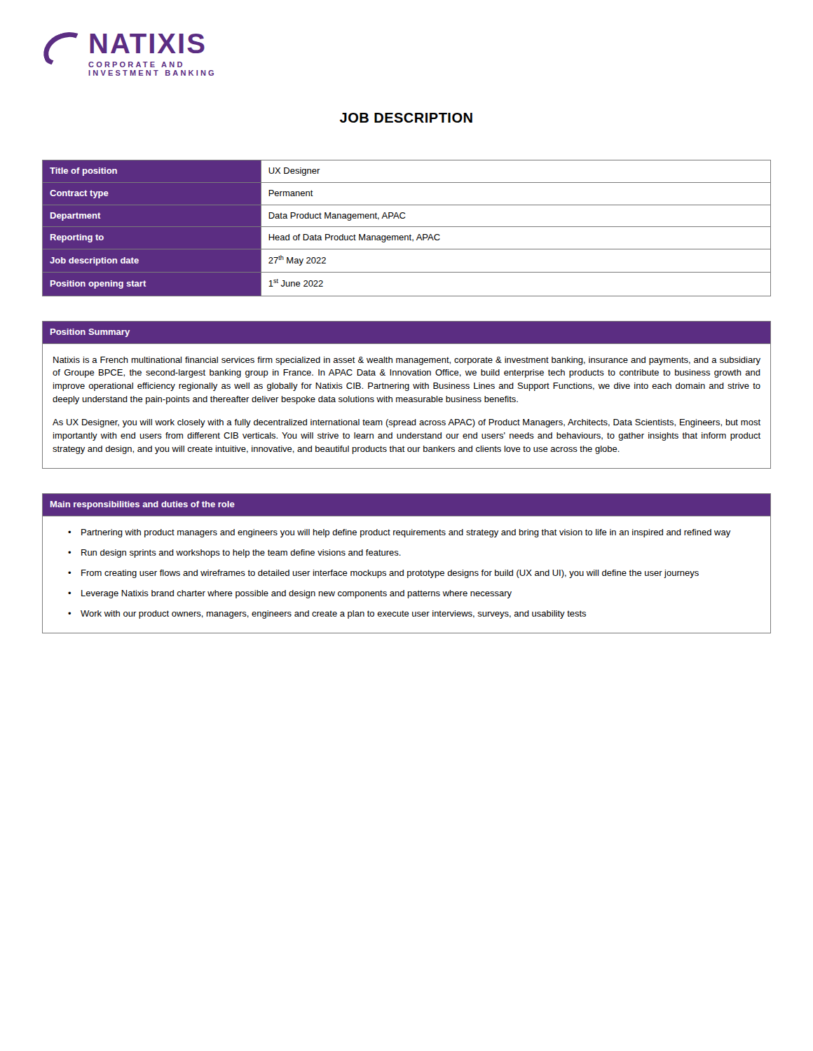NATIXIS
CORPORATE AND
INVESTMENT BANKING
JOB DESCRIPTION
| Title of position | UX Designer |
| Contract type | Permanent |
| Department | Data Product Management, APAC |
| Reporting to | Head of Data Product Management, APAC |
| Job description date | 27 th May 2022 |
| Position opening start | 1 st June 2022 |
Position Summary
Natixis is a French multinational financial services firm specialized in asset & wealth management, corporate & investment banking, insurance and payments, and a subsidiary of Groupe BPCE, the second-largest banking group in France. In APAC Data & Innovation Office, we build enterprise tech products to contribute to business growth and improve operational efficiency regionally as well as globally for Natixis CIB. Partnering with Business Lines and Support Functions, we dive into each domain and strive to deeply understand the pain-points and thereafter deliver bespoke data solutions with measurable business benefits.
As UX Designer, you will work closely with a fully decentralized international team (spread across APAC) of Product Managers, Architects, Data Scientists, Engineers, but most importantly with end users from different CIB verticals. You will strive to learn and understand our end users' needs and behaviours, to gather insights that inform product strategy and design, and you will create intuitive, innovative, and beautiful products that our bankers and clients love to use across the globe.
Main responsibilities and duties of the role
Partnering with product managers and engineers you will help define product requirements and strategy and bring that vision to life in an inspired and refined way
Run design sprints and workshops to help the team define visions and features.
From creating user flows and wireframes to detailed user interface mockups and prototype designs for build (UX and UI), you will define the user journeys
Leverage Natixis brand charter where possible and design new components and patterns where necessary
Work with our product owners, managers, engineers and create a plan to execute user interviews, surveys, and usability tests